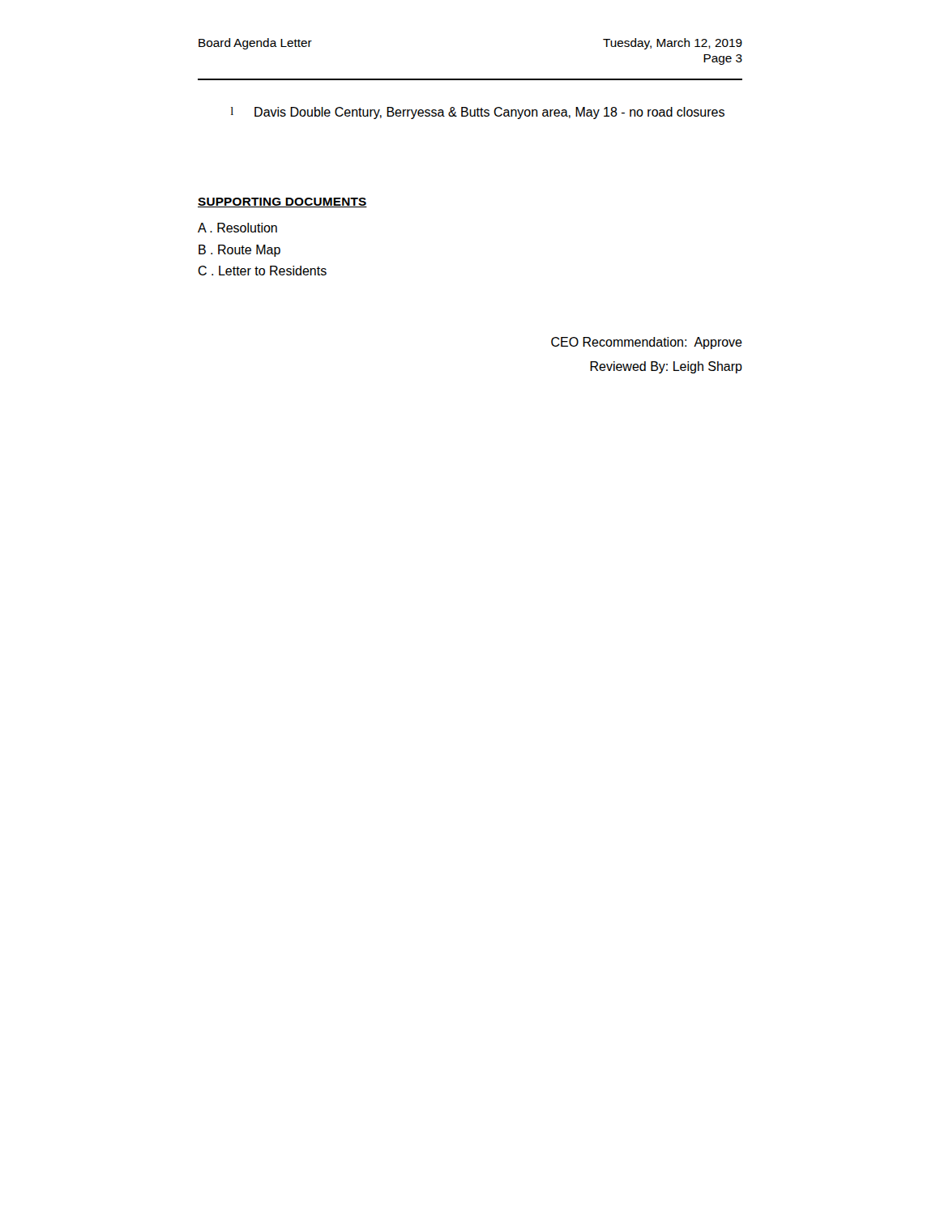Board Agenda Letter
Tuesday, March 12, 2019
Page 3
l
Davis Double Century, Berryessa & Butts Canyon area, May 18 - no road closures
SUPPORTING DOCUMENTS
A . Resolution
B . Route Map
C . Letter to Residents
CEO Recommendation: Approve
Reviewed By: Leigh Sharp